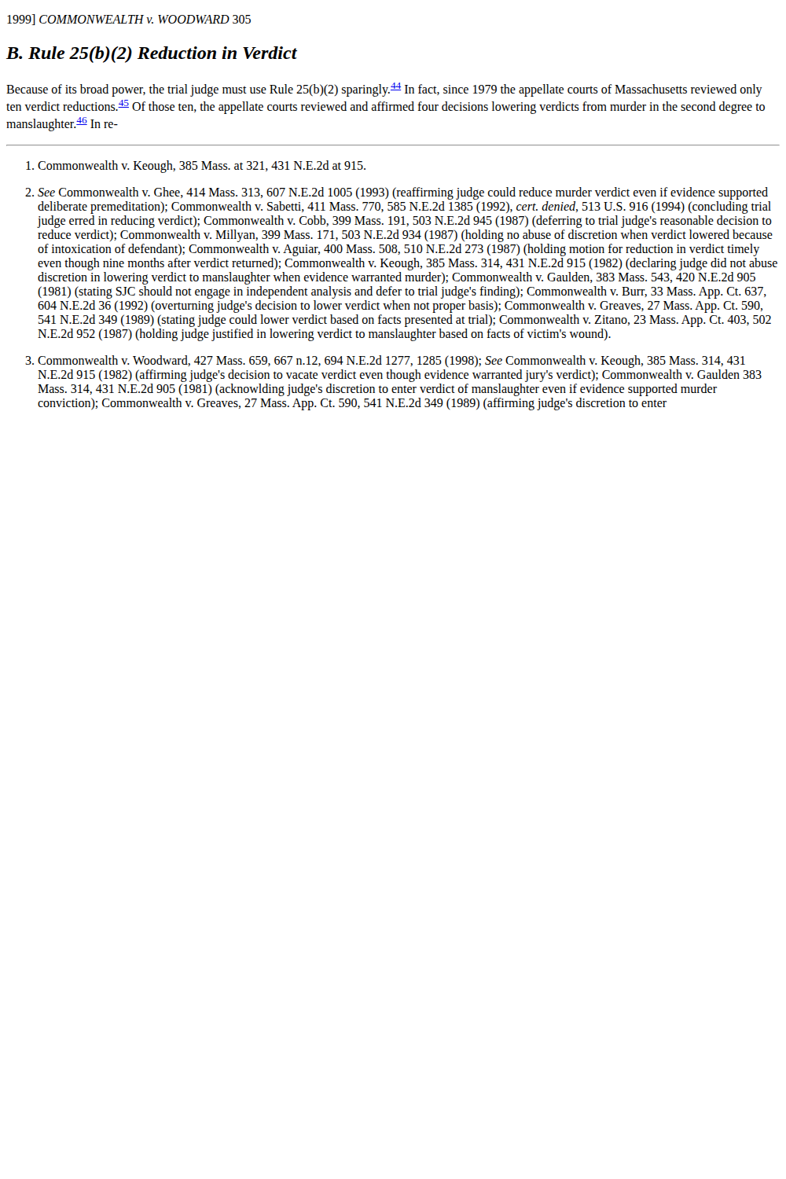1999] COMMONWEALTH v. WOODWARD 305
B. Rule 25(b)(2) Reduction in Verdict
Because of its broad power, the trial judge must use Rule 25(b)(2) sparingly.44 In fact, since 1979 the appellate courts of Massachusetts reviewed only ten verdict reductions.45 Of those ten, the appellate courts reviewed and affirmed four decisions lowering verdicts from murder in the second degree to manslaughter.46 In re-
Commonwealth v. Keough, 385 Mass. at 321, 431 N.E.2d at 915.
See Commonwealth v. Ghee, 414 Mass. 313, 607 N.E.2d 1005 (1993) (reaffirming judge could reduce murder verdict even if evidence supported deliberate premeditation); Commonwealth v. Sabetti, 411 Mass. 770, 585 N.E.2d 1385 (1992), cert. denied, 513 U.S. 916 (1994) (concluding trial judge erred in reducing verdict); Commonwealth v. Cobb, 399 Mass. 191, 503 N.E.2d 945 (1987) (deferring to trial judge's reasonable decision to reduce verdict); Commonwealth v. Millyan, 399 Mass. 171, 503 N.E.2d 934 (1987) (holding no abuse of discretion when verdict lowered because of intoxication of defendant); Commonwealth v. Aguiar, 400 Mass. 508, 510 N.E.2d 273 (1987) (holding motion for reduction in verdict timely even though nine months after verdict returned); Commonwealth v. Keough, 385 Mass. 314, 431 N.E.2d 915 (1982) (declaring judge did not abuse discretion in lowering verdict to manslaughter when evidence warranted murder); Commonwealth v. Gaulden, 383 Mass. 543, 420 N.E.2d 905 (1981) (stating SJC should not engage in independent analysis and defer to trial judge's finding); Commonwealth v. Burr, 33 Mass. App. Ct. 637, 604 N.E.2d 36 (1992) (overturning judge's decision to lower verdict when not proper basis); Commonwealth v. Greaves, 27 Mass. App. Ct. 590, 541 N.E.2d 349 (1989) (stating judge could lower verdict based on facts presented at trial); Commonwealth v. Zitano, 23 Mass. App. Ct. 403, 502 N.E.2d 952 (1987) (holding judge justified in lowering verdict to manslaughter based on facts of victim's wound).
Commonwealth v. Woodward, 427 Mass. 659, 667 n.12, 694 N.E.2d 1277, 1285 (1998); See Commonwealth v. Keough, 385 Mass. 314, 431 N.E.2d 915 (1982) (affirming judge's decision to vacate verdict even though evidence warranted jury's verdict); Commonwealth v. Gaulden 383 Mass. 314, 431 N.E.2d 905 (1981) (acknowlding judge's discretion to enter verdict of manslaughter even if evidence supported murder conviction); Commonwealth v. Greaves, 27 Mass. App. Ct. 590, 541 N.E.2d 349 (1989) (affirming judge's discretion to enter